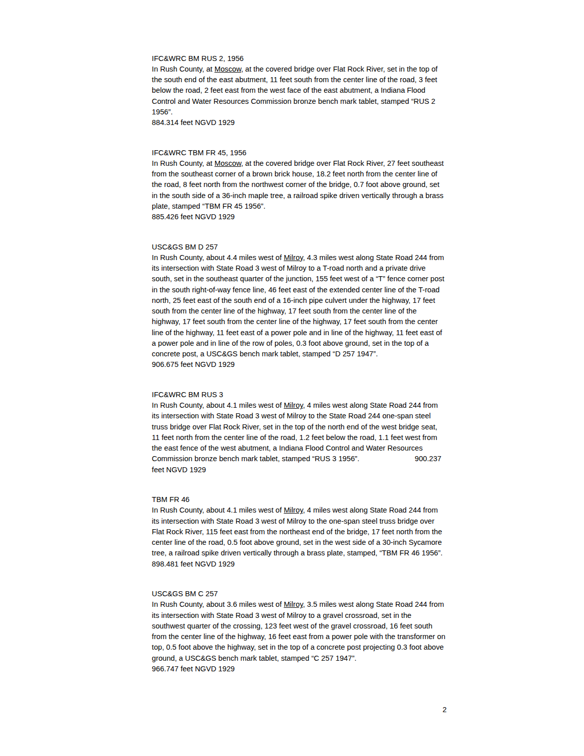IFC&WRC BM RUS 2, 1956
In Rush County, at Moscow, at the covered bridge over Flat Rock River, set in the top of the south end of the east abutment, 11 feet south from the center line of the road, 3 feet below the road, 2 feet east from the west face of the east abutment, a Indiana Flood Control and Water Resources Commission bronze bench mark tablet, stamped “RUS 2 1956”.
884.314 feet NGVD 1929
IFC&WRC TBM FR 45, 1956
In Rush County, at Moscow, at the covered bridge over Flat Rock River, 27 feet southeast from the southeast corner of a brown brick house, 18.2 feet north from the center line of the road, 8 feet north from the northwest corner of the bridge, 0.7 foot above ground, set in the south side of a 36-inch maple tree, a railroad spike driven vertically through a brass plate, stamped “TBM FR 45 1956”.
885.426 feet NGVD 1929
USC&GS BM D 257
In Rush County, about 4.4 miles west of Milroy, 4.3 miles west along State Road 244 from its intersection with State Road 3 west of Milroy to a T-road north and a private drive south, set in the southeast quarter of the junction, 155 feet west of a “T” fence corner post in the south right-of-way fence line, 46 feet east of the extended center line of the T-road north, 25 feet east of the south end of a 16-inch pipe culvert under the highway, 17 feet south from the center line of the highway, 17 feet south from the center line of the highway, 17 feet south from the center line of the highway, 17 feet south from the center line of the highway, 11 feet east of a power pole and in line of the highway, 11 feet east of a power pole and in line of the row of poles, 0.3 foot above ground, set in the top of a concrete post, a USC&GS bench mark tablet, stamped “D 257 1947”.
906.675 feet NGVD 1929
IFC&WRC BM RUS 3
In Rush County, about 4.1 miles west of Milroy, 4 miles west along State Road 244 from its intersection with State Road 3 west of Milroy to the State Road 244 one-span steel truss bridge over Flat Rock River, set in the top of the north end of the west bridge seat, 11 feet north from the center line of the road, 1.2 feet below the road, 1.1 feet west from the east fence of the west abutment, a Indiana Flood Control and Water Resources Commission bronze bench mark tablet, stamped “RUS 3 1956”. 900.237 feet NGVD 1929
TBM FR 46
In Rush County, about 4.1 miles west of Milroy, 4 miles west along State Road 244 from its intersection with State Road 3 west of Milroy to the one-span steel truss bridge over Flat Rock River, 115 feet east from the northeast end of the bridge, 17 feet north from the center line of the road, 0.5 foot above ground, set in the west side of a 30-inch Sycamore tree, a railroad spike driven vertically through a brass plate, stamped, “TBM FR 46 1956”.
898.481 feet NGVD 1929
USC&GS BM C 257
In Rush County, about 3.6 miles west of Milroy, 3.5 miles west along State Road 244 from its intersection with State Road 3 west of Milroy to a gravel crossroad, set in the southwest quarter of the crossing, 123 feet west of the gravel crossroad, 16 feet south from the center line of the highway, 16 feet east from a power pole with the transformer on top, 0.5 foot above the highway, set in the top of a concrete post projecting 0.3 foot above ground, a USC&GS bench mark tablet, stamped “C 257 1947”.
966.747 feet NGVD 1929
2